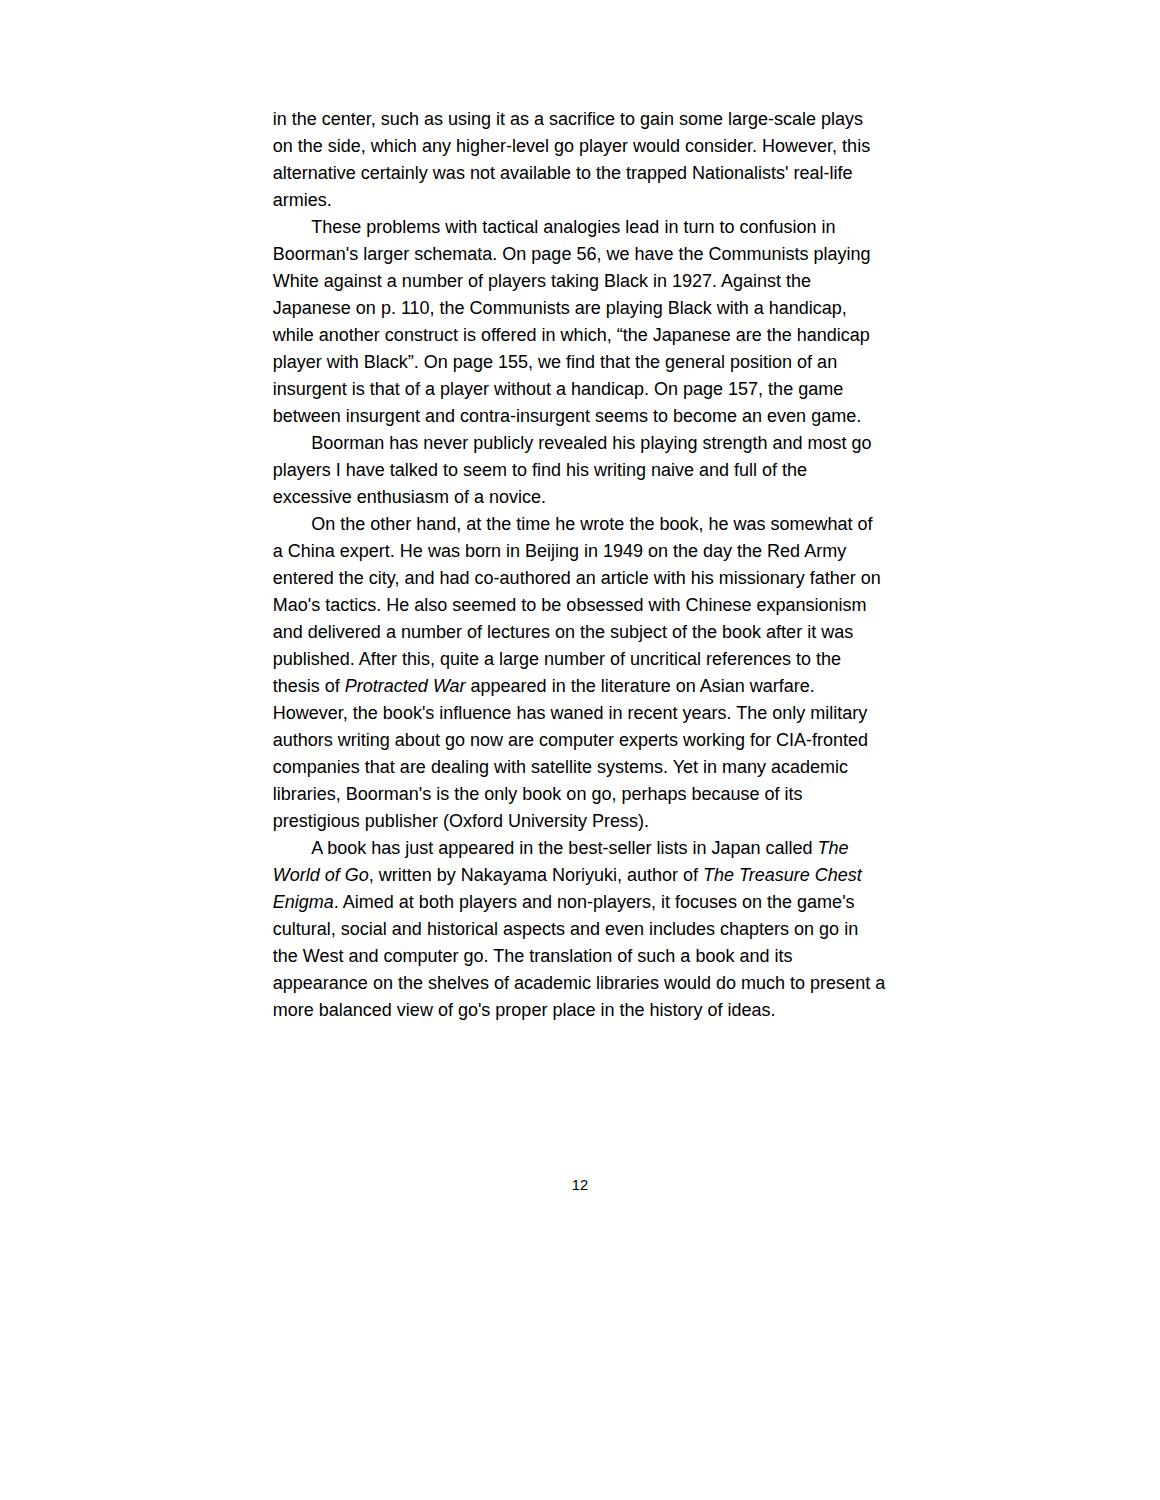in the center, such as using it as a sacrifice to gain some large-scale plays on the side, which any higher-level go player would consider. However, this alternative certainly was not available to the trapped Nationalists' real-life armies.
These problems with tactical analogies lead in turn to confusion in Boorman's larger schemata. On page 56, we have the Communists playing White against a number of players taking Black in 1927. Against the Japanese on p. 110, the Communists are playing Black with a handicap, while another construct is offered in which, “the Japanese are the handicap player with Black”. On page 155, we find that the general position of an insurgent is that of a player without a handicap. On page 157, the game between insurgent and contra-insurgent seems to become an even game.
Boorman has never publicly revealed his playing strength and most go players I have talked to seem to find his writing naive and full of the excessive enthusiasm of a novice.
On the other hand, at the time he wrote the book, he was somewhat of a China expert. He was born in Beijing in 1949 on the day the Red Army entered the city, and had co-authored an article with his missionary father on Mao's tactics. He also seemed to be obsessed with Chinese expansionism and delivered a number of lectures on the subject of the book after it was published. After this, quite a large number of uncritical references to the thesis of Protracted War appeared in the literature on Asian warfare. However, the book's influence has waned in recent years. The only military authors writing about go now are computer experts working for CIA-fronted companies that are dealing with satellite systems. Yet in many academic libraries, Boorman's is the only book on go, perhaps because of its prestigious publisher (Oxford University Press).
A book has just appeared in the best-seller lists in Japan called The World of Go, written by Nakayama Noriyuki, author of The Treasure Chest Enigma. Aimed at both players and non-players, it focuses on the game's cultural, social and historical aspects and even includes chapters on go in the West and computer go. The translation of such a book and its appearance on the shelves of academic libraries would do much to present a more balanced view of go's proper place in the history of ideas.
12